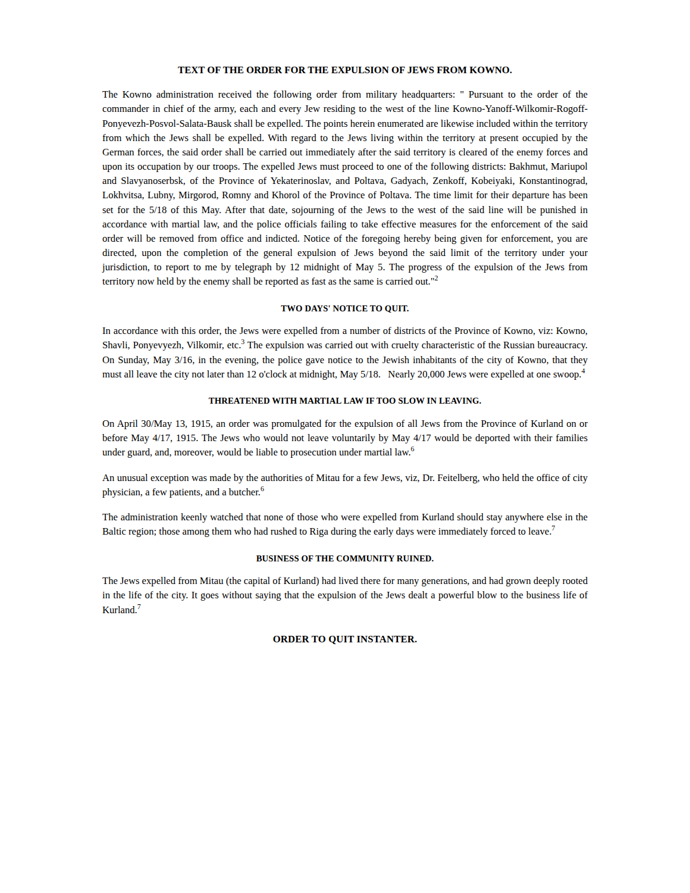Text of the Order for the Expulsion of Jews from Kowno.
The Kowno administration received the following order from military headquarters: " Pursuant to the order of the commander in chief of the army, each and every Jew residing to the west of the line Kowno-Yanoff-Wilkomir-Rogoff-Ponyevezh-Posvol-Salata-Bausk shall be expelled. The points herein enumerated are likewise included within the territory from which the Jews shall be expelled. With regard to the Jews living within the territory at present occupied by the German forces, the said order shall be carried out immediately after the said territory is cleared of the enemy forces and upon its occupation by our troops. The expelled Jews must proceed to one of the following districts: Bakhmut, Mariupol and Slavyanoserbsk, of the Province of Yekaterinoslav, and Poltava, Gadyach, Zenkoff, Kobeiyaki, Konstantinograd, Lokhvitsa, Lubny, Mirgorod, Romny and Khorol of the Province of Poltava. The time limit for their departure has been set for the 5/18 of this May. After that date, sojourning of the Jews to the west of the said line will be punished in accordance with martial law, and the police officials failing to take effective measures for the enforcement of the said order will be removed from office and indicted. Notice of the foregoing hereby being given for enforcement, you are directed, upon the completion of the general expulsion of Jews beyond the said limit of the territory under your jurisdiction, to report to me by telegraph by 12 midnight of May 5. The progress of the expulsion of the Jews from territory now held by the enemy shall be reported as fast as the same is carried out."2
Two Days' Notice to Quit.
In accordance with this order, the Jews were expelled from a number of districts of the Province of Kowno, viz: Kowno, Shavli, Ponyevyezh, Vilkomir, etc.3 The expulsion was carried out with cruelty characteristic of the Russian bureaucracy. On Sunday, May 3/16, in the evening, the police gave notice to the Jewish inhabitants of the city of Kowno, that they must all leave the city not later than 12 o'clock at midnight, May 5/18. Nearly 20,000 Jews were expelled at one swoop.4
Threatened with Martial Law if too Slow in Leaving.
On April 30/May 13, 1915, an order was promulgated for the expulsion of all Jews from the Province of Kurland on or before May 4/17, 1915. The Jews who would not leave voluntarily by May 4/17 would be deported with their families under guard, and, moreover, would be liable to prosecution under martial law.6
An unusual exception was made by the authorities of Mitau for a few Jews, viz, Dr. Feitelberg, who held the office of city physician, a few patients, and a butcher.6
The administration keenly watched that none of those who were expelled from Kurland should stay anywhere else in the Baltic region; those among them who had rushed to Riga during the early days were immediately forced to leave.7
Business of the Community Ruined.
The Jews expelled from Mitau (the capital of Kurland) had lived there for many generations, and had grown deeply rooted in the life of the city. It goes without saying that the expulsion of the Jews dealt a powerful blow to the business life of Kurland.7
Order to Quit Instanter.